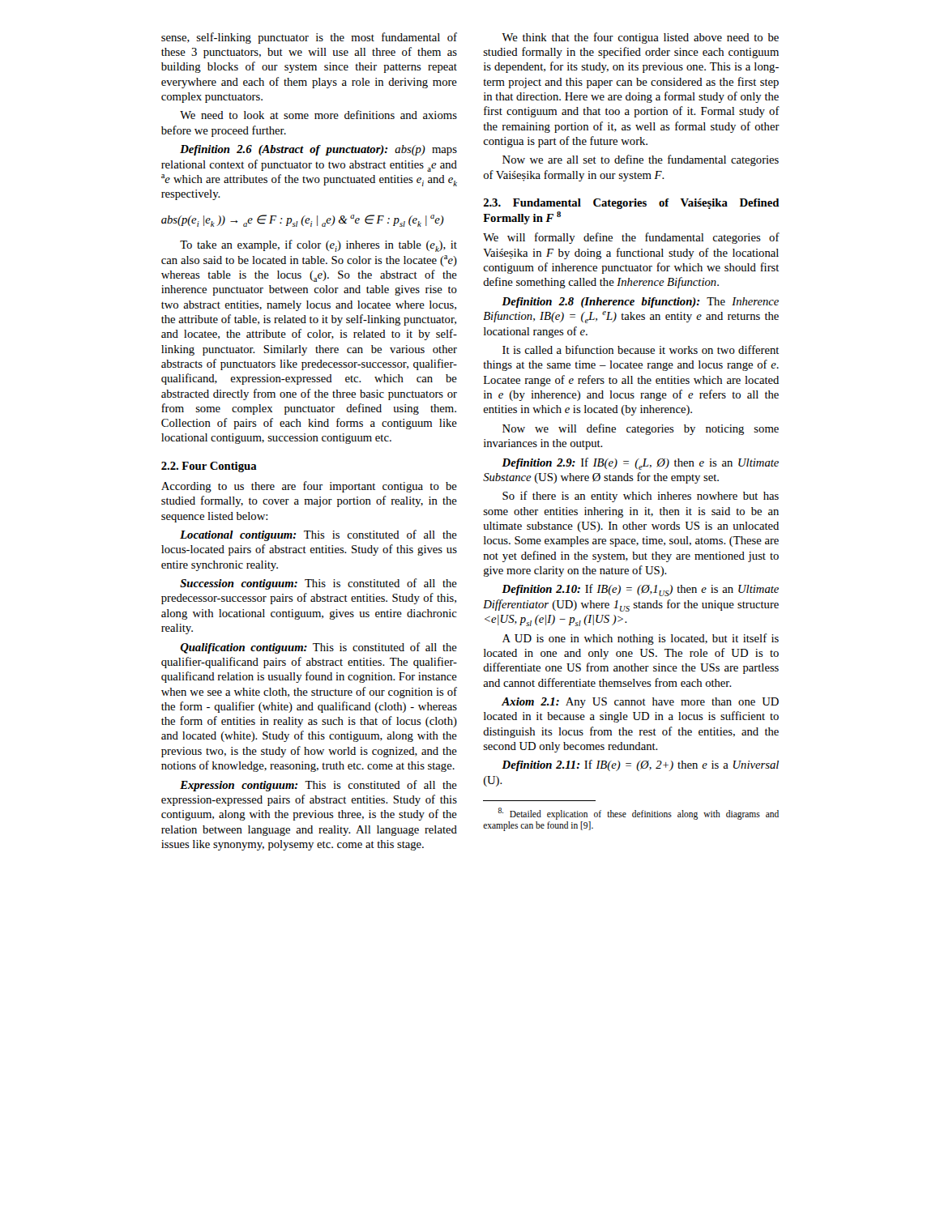sense, self-linking punctuator is the most fundamental of these 3 punctuators, but we will use all three of them as building blocks of our system since their patterns repeat everywhere and each of them plays a role in deriving more complex punctuators.
We need to look at some more definitions and axioms before we proceed further.
Definition 2.6 (Abstract of punctuator): abs(p) maps relational context of punctuator to two abstract entities ae and ae which are attributes of the two punctuated entities ei and ek respectively.
abs(p(ei |ek )) → ae ∈ F : psl (ei | ae) & ae ∈ F : psl (ek | ae)
To take an example, if color (ei) inheres in table (ek), it can also said to be located in table. So color is the locatee (ae) whereas table is the locus (ae). So the abstract of the inherence punctuator between color and table gives rise to two abstract entities, namely locus and locatee where locus, the attribute of table, is related to it by self-linking punctuator, and locatee, the attribute of color, is related to it by self-linking punctuator. Similarly there can be various other abstracts of punctuators like predecessor-successor, qualifier-qualificand, expression-expressed etc. which can be abstracted directly from one of the three basic punctuators or from some complex punctuator defined using them. Collection of pairs of each kind forms a contiguum like locational contiguum, succession contiguum etc.
2.2. Four Contigua
According to us there are four important contigua to be studied formally, to cover a major portion of reality, in the sequence listed below:
Locational contiguum: This is constituted of all the locus-located pairs of abstract entities. Study of this gives us entire synchronic reality.
Succession contiguum: This is constituted of all the predecessor-successor pairs of abstract entities. Study of this, along with locational contiguum, gives us entire diachronic reality.
Qualification contiguum: This is constituted of all the qualifier-qualificand pairs of abstract entities. The qualifier-qualificand relation is usually found in cognition. For instance when we see a white cloth, the structure of our cognition is of the form - qualifier (white) and qualificand (cloth) - whereas the form of entities in reality as such is that of locus (cloth) and located (white). Study of this contiguum, along with the previous two, is the study of how world is cognized, and the notions of knowledge, reasoning, truth etc. come at this stage.
Expression contiguum: This is constituted of all the expression-expressed pairs of abstract entities. Study of this contiguum, along with the previous three, is the study of the relation between language and reality. All language related issues like synonymy, polysemy etc. come at this stage.
We think that the four contigua listed above need to be studied formally in the specified order since each contiguum is dependent, for its study, on its previous one. This is a long-term project and this paper can be considered as the first step in that direction. Here we are doing a formal study of only the first contiguum and that too a portion of it. Formal study of the remaining portion of it, as well as formal study of other contigua is part of the future work.
Now we are all set to define the fundamental categories of Vaiśeṣika formally in our system F.
2.3. Fundamental Categories of Vaiśeṣika Defined Formally in F 8
We will formally define the fundamental categories of Vaiśeṣika in F by doing a functional study of the locational contiguum of inherence punctuator for which we should first define something called the Inherence Bifunction.
Definition 2.8 (Inherence bifunction): The Inherence Bifunction, IB(e) = (eL, eL) takes an entity e and returns the locational ranges of e.
It is called a bifunction because it works on two different things at the same time – locatee range and locus range of e. Locatee range of e refers to all the entities which are located in e (by inherence) and locus range of e refers to all the entities in which e is located (by inherence).
Now we will define categories by noticing some invariances in the output.
Definition 2.9: If IB(e) = (eL, Ø) then e is an Ultimate Substance (US) where Ø stands for the empty set.
So if there is an entity which inheres nowhere but has some other entities inhering in it, then it is said to be an ultimate substance (US). In other words US is an unlocated locus. Some examples are space, time, soul, atoms. (These are not yet defined in the system, but they are mentioned just to give more clarity on the nature of US).
Definition 2.10: If IB(e) = (Ø,1US) then e is an Ultimate Differentiator (UD) where 1US stands for the unique structure <e|US, psl (e|I) − psl (I|US )>.
A UD is one in which nothing is located, but it itself is located in one and only one US. The role of UD is to differentiate one US from another since the USs are partless and cannot differentiate themselves from each other.
Axiom 2.1: Any US cannot have more than one UD located in it because a single UD in a locus is sufficient to distinguish its locus from the rest of the entities, and the second UD only becomes redundant.
Definition 2.11: If IB(e) = (Ø, 2+) then e is a Universal (U).
8. Detailed explication of these definitions along with diagrams and examples can be found in [9].